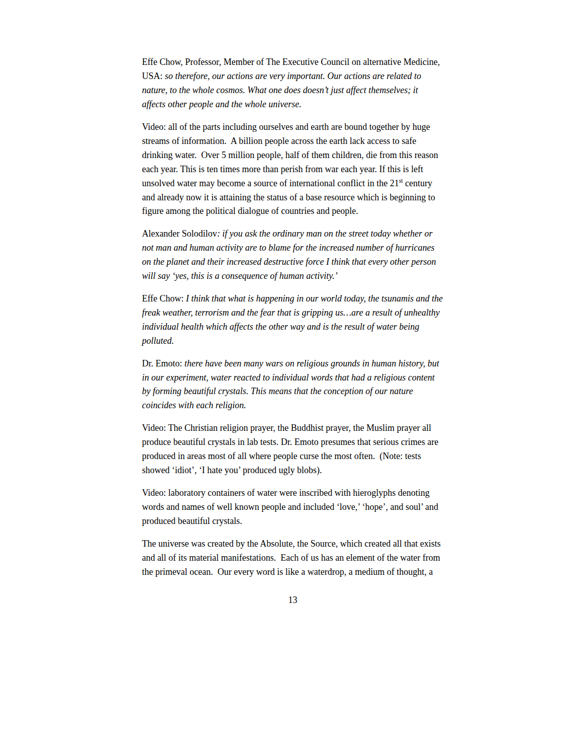Effe Chow, Professor, Member of The Executive Council on alternative Medicine, USA: so therefore, our actions are very important. Our actions are related to nature, to the whole cosmos. What one does doesn’t just affect themselves; it affects other people and the whole universe.
Video: all of the parts including ourselves and earth are bound together by huge streams of information. A billion people across the earth lack access to safe drinking water. Over 5 million people, half of them children, die from this reason each year. This is ten times more than perish from war each year. If this is left unsolved water may become a source of international conflict in the 21st century and already now it is attaining the status of a base resource which is beginning to figure among the political dialogue of countries and people.
Alexander Solodilov: if you ask the ordinary man on the street today whether or not man and human activity are to blame for the increased number of hurricanes on the planet and their increased destructive force I think that every other person will say ‘yes, this is a consequence of human activity.’
Effe Chow: I think that what is happening in our world today, the tsunamis and the freak weather, terrorism and the fear that is gripping us…are a result of unhealthy individual health which affects the other way and is the result of water being polluted.
Dr. Emoto: there have been many wars on religious grounds in human history, but in our experiment, water reacted to individual words that had a religious content by forming beautiful crystals. This means that the conception of our nature coincides with each religion.
Video: The Christian religion prayer, the Buddhist prayer, the Muslim prayer all produce beautiful crystals in lab tests. Dr. Emoto presumes that serious crimes are produced in areas most of all where people curse the most often. (Note: tests showed ‘idiot’, ‘I hate you’ produced ugly blobs).
Video: laboratory containers of water were inscribed with hieroglyphs denoting words and names of well known people and included ‘love,’ ‘hope’, and soul’ and produced beautiful crystals.
The universe was created by the Absolute, the Source, which created all that exists and all of its material manifestations. Each of us has an element of the water from the primeval ocean. Our every word is like a waterdrop, a medium of thought, a
13